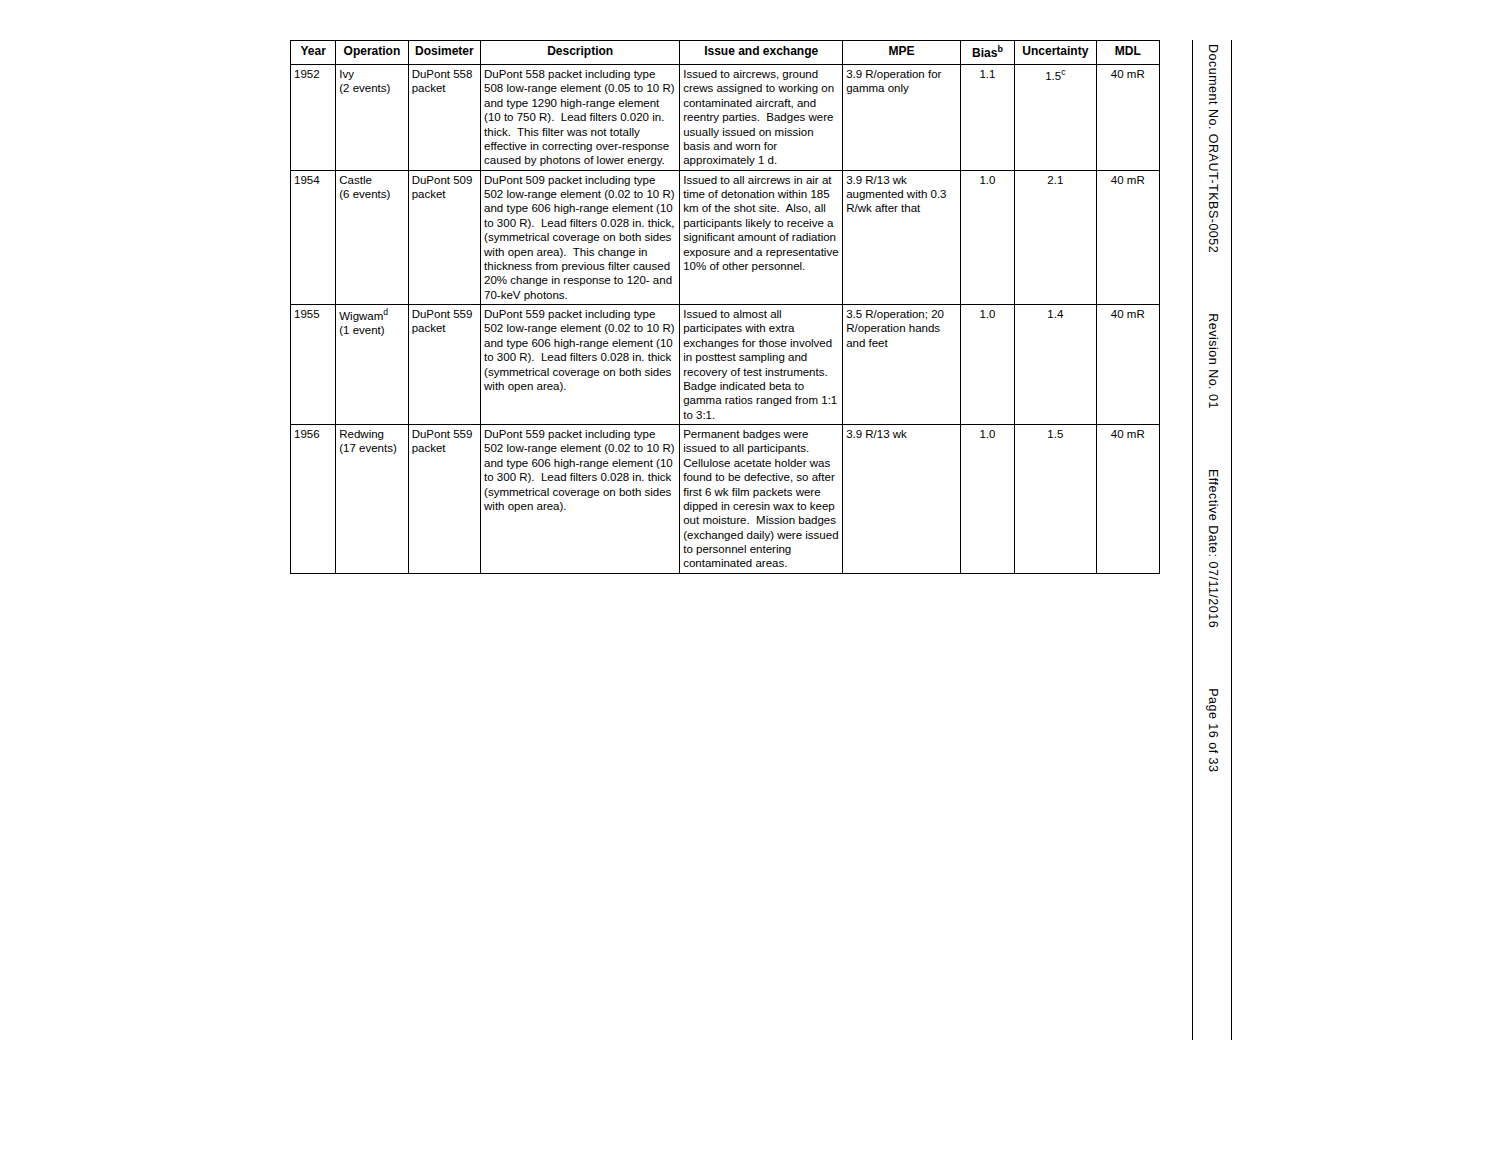| Year | Operation | Dosimeter | Description | Issue and exchange | MPE | Bias b | Uncertainty | MDL |
| --- | --- | --- | --- | --- | --- | --- | --- | --- |
| 1952 | Ivy (2 events) | DuPont 558 packet | DuPont 558 packet including type 508 low-range element (0.05 to 10 R) and type 1290 high-range element (10 to 750 R). Lead filters 0.020 in. thick. This filter was not totally effective in correcting over-response caused by photons of lower energy. | Issued to aircrews, ground crews assigned to working on contaminated aircraft, and reentry parties. Badges were usually issued on mission basis and worn for approximately 1 d. | 3.9 R/operation for gamma only | 1.1 | 1.5 c | 40 mR |
| 1954 | Castle (6 events) | DuPont 509 packet | DuPont 509 packet including type 502 low-range element (0.02 to 10 R) and type 606 high-range element (10 to 300 R). Lead filters 0.028 in. thick, (symmetrical coverage on both sides with open area). This change in thickness from previous filter caused 20% change in response to 120- and 70-keV photons. | Issued to all aircrews in air at time of detonation within 185 km of the shot site. Also, all participants likely to receive a significant amount of radiation exposure and a representative 10% of other personnel. | 3.9 R/13 wk augmented with 0.3 R/wk after that | 1.0 | 2.1 | 40 mR |
| 1955 | Wigwam d (1 event) | DuPont 559 packet | DuPont 559 packet including type 502 low-range element (0.02 to 10 R) and type 606 high-range element (10 to 300 R). Lead filters 0.028 in. thick (symmetrical coverage on both sides with open area). | Issued to almost all participates with extra exchanges for those involved in posttest sampling and recovery of test instruments. Badge indicated beta to gamma ratios ranged from 1:1 to 3:1. | 3.5 R/operation; 20 R/operation hands and feet | 1.0 | 1.4 | 40 mR |
| 1956 | Redwing (17 events) | DuPont 559 packet | DuPont 559 packet including type 502 low-range element (0.02 to 10 R) and type 606 high-range element (10 to 300 R). Lead filters 0.028 in. thick (symmetrical coverage on both sides with open area). | Permanent badges were issued to all participants. Cellulose acetate holder was found to be defective, so after first 6 wk film packets were dipped in ceresin wax to keep out moisture. Mission badges (exchanged daily) were issued to personnel entering contaminated areas. | 3.9 R/13 wk | 1.0 | 1.5 | 40 mR |
Document No. ORAUT-TKBS-0052 Revision No. 01 Effective Date: 07/11/2016 Page 16 of 33